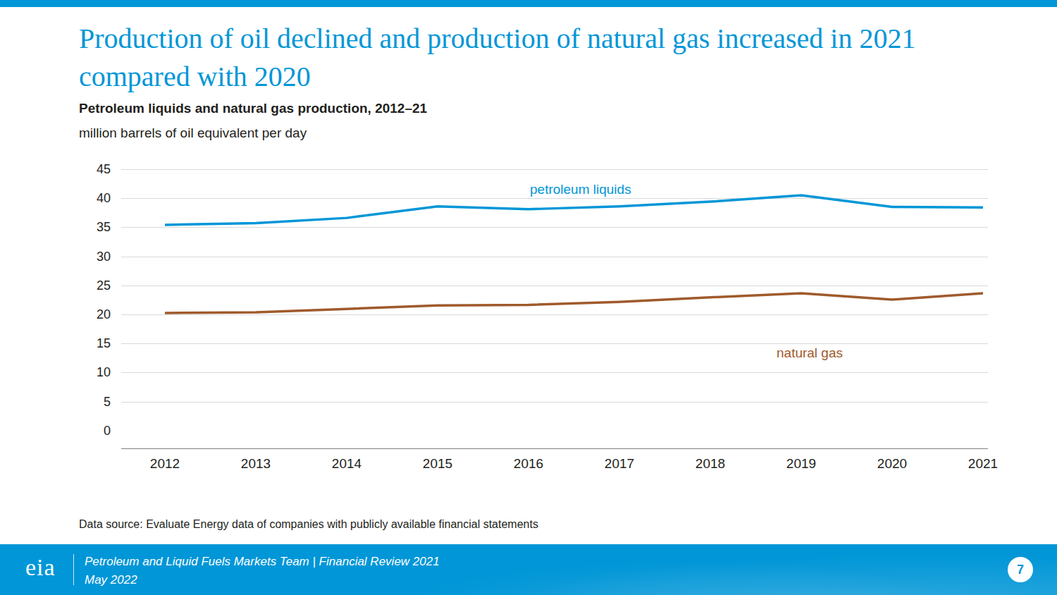Production of oil declined and production of natural gas increased in 2021 compared with 2020
Petroleum liquids and natural gas production, 2012–21
million barrels of oil equivalent per day
45
40
35
30
25
20
15
10
5
0
petroleum liquids
natural gas
2012
2013
2014
2015
2016
2017
2018
2019
2020
2021
Data source: Evaluate Energy data of companies with publicly available financial statements
eia
Petroleum and Liquid Fuels Markets Team | Financial Review 2021
May 2022
7